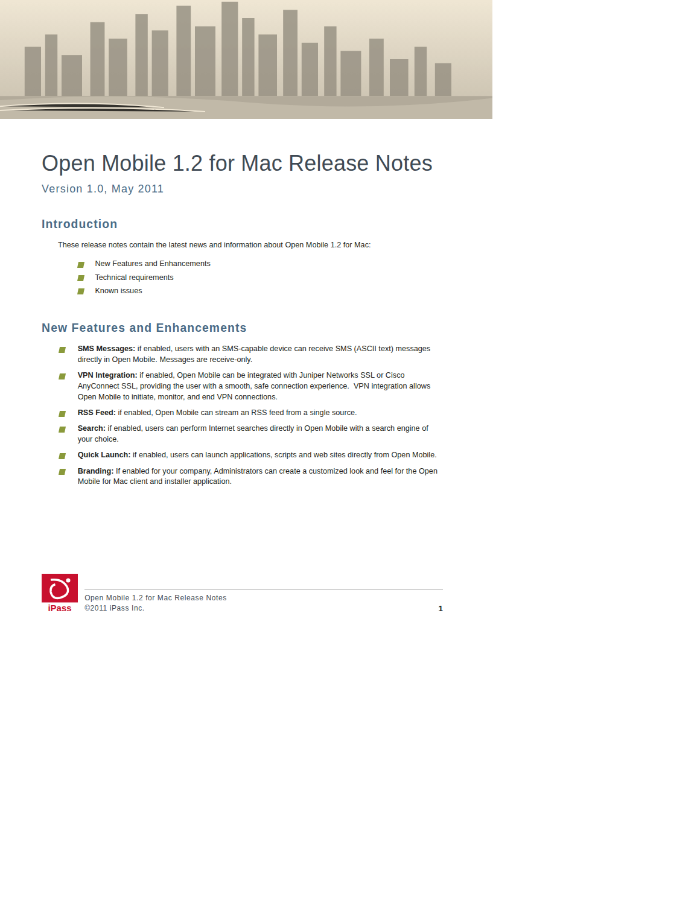Open Mobile 1.2 for Mac Release Notes
Version 1.0, May 2011
Introduction
These release notes contain the latest news and information about Open Mobile 1.2 for Mac:
New Features and Enhancements
Technical requirements
Known issues
New Features and Enhancements
SMS Messages: if enabled, users with an SMS-capable device can receive SMS (ASCII text) messages directly in Open Mobile. Messages are receive-only.
VPN Integration: if enabled, Open Mobile can be integrated with Juniper Networks SSL or Cisco AnyConnect SSL, providing the user with a smooth, safe connection experience. VPN integration allows Open Mobile to initiate, monitor, and end VPN connections.
RSS Feed: if enabled, Open Mobile can stream an RSS feed from a single source.
Search: if enabled, users can perform Internet searches directly in Open Mobile with a search engine of your choice.
Quick Launch: if enabled, users can launch applications, scripts and web sites directly from Open Mobile.
Branding: If enabled for your company, Administrators can create a customized look and feel for the Open Mobile for Mac client and installer application.
Open Mobile 1.2 for Mac Release Notes
©2011 iPass Inc.
1